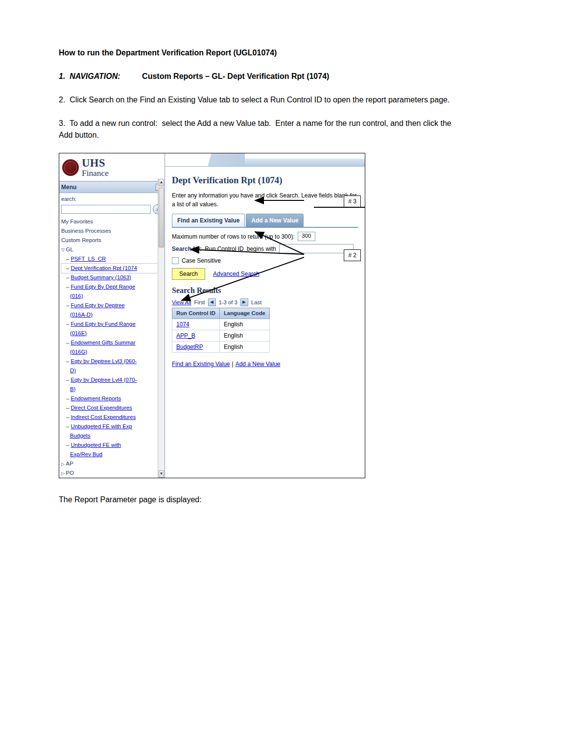How to run the Department Verification Report (UGL01074)
1. NAVIGATION: Custom Reports – GL- Dept Verification Rpt (1074)
2. Click Search on the Find an Existing Value tab to select a Run Control ID to open the report parameters page.
3. To add a new run control: select the Add a new Value tab. Enter a name for the run control, and then click the Add button.
UHS
Finance
Menu −
earch:
»
My Favorites
Business Processes
Custom Reports
GL
PSFT_LS_CR
Dept Verification Rpt (1074
Budget Summary (1063)
Fund Eqty By Dept Range
(016)
Fund Eqty by Deptree
(016A-D)
Fund Eqty by Fund Range
(016E)
Endowment Gifts Summar
(016G)
Eqty by Deptree Lvl3 (060-
D)
Eqty by Deptree Lvl4 (070-
B)
Endowment Reports
Direct Cost Expenditures
Indirect Cost Expenditures
Unbudgeted FE with Exp
Budgets
Unbudgeted FE with
Exp/Rev Bud
AP
PO
▲
▼
Dept Verification Rpt (1074)
Enter any information you have and click Search. Leave fields blank for a list of all values.
Find an Existing Value
Add a New Value
Maximum number of rows to return (up to 300): 300
Search by: Run Control ID begins with
Case Sensitive
Search Advanced Search
Search Results
View All First ◀ 1-3 of 3 ▶ Last
| Run Control ID | Language Code |
| --- | --- |
| 1074 | English |
| APP_B | English |
| BudgetRP | English |
Find an Existing Value|Add a New Value
# 3
# 2
The Report Parameter page is displayed: